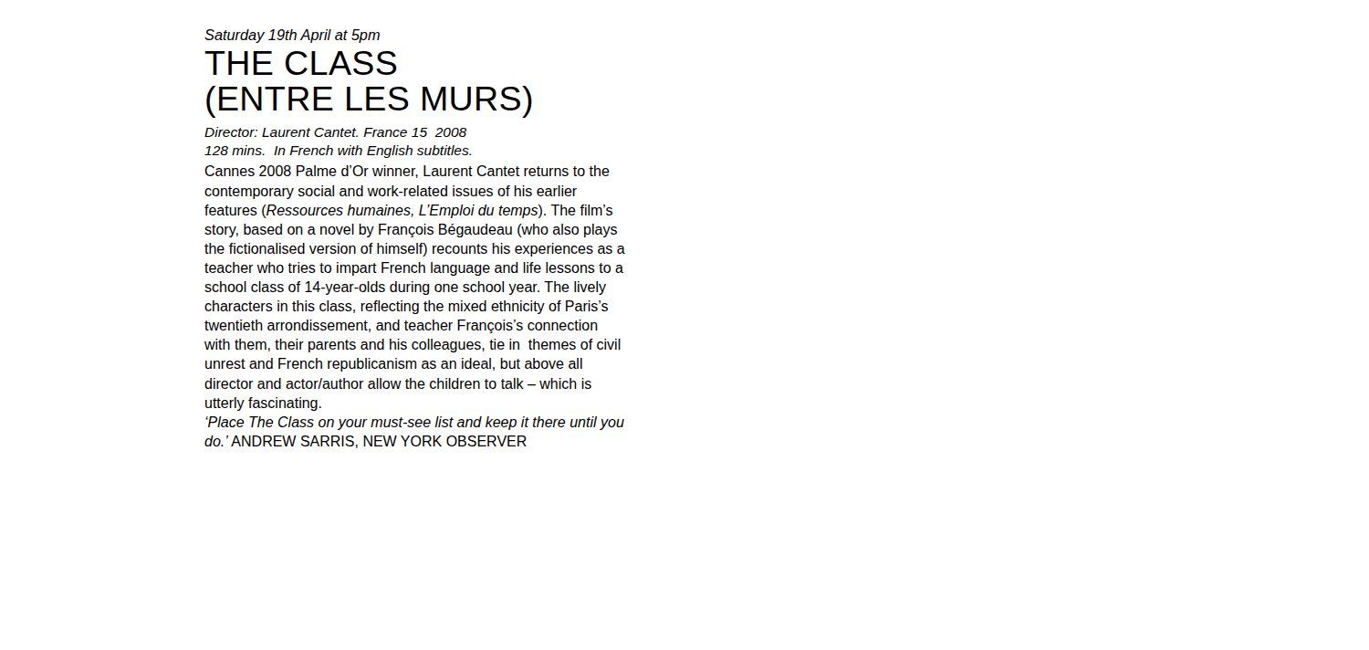Saturday 19th April at 5pm
The Class (Entre Les Murs)
Director: Laurent Cantet. France 15 2008
128 mins. In French with English subtitles.
Cannes 2008 Palme d’Or winner, Laurent Cantet returns to the contemporary social and work-related issues of his earlier features (Ressources humaines, L’Emploi du temps). The film’s story, based on a novel by François Bégaudeau (who also plays the fictionalised version of himself) recounts his experiences as a teacher who tries to impart French language and life lessons to a school class of 14-year-olds during one school year. The lively characters in this class, reflecting the mixed ethnicity of Paris’s twentieth arrondissement, and teacher François’s connection with them, their parents and his colleagues, tie in themes of civil unrest and French republicanism as an ideal, but above all director and actor/author allow the children to talk – which is utterly fascinating.
‘Place The Class on your must-see list and keep it there until you do.’ Andrew Sarris, New York Observer